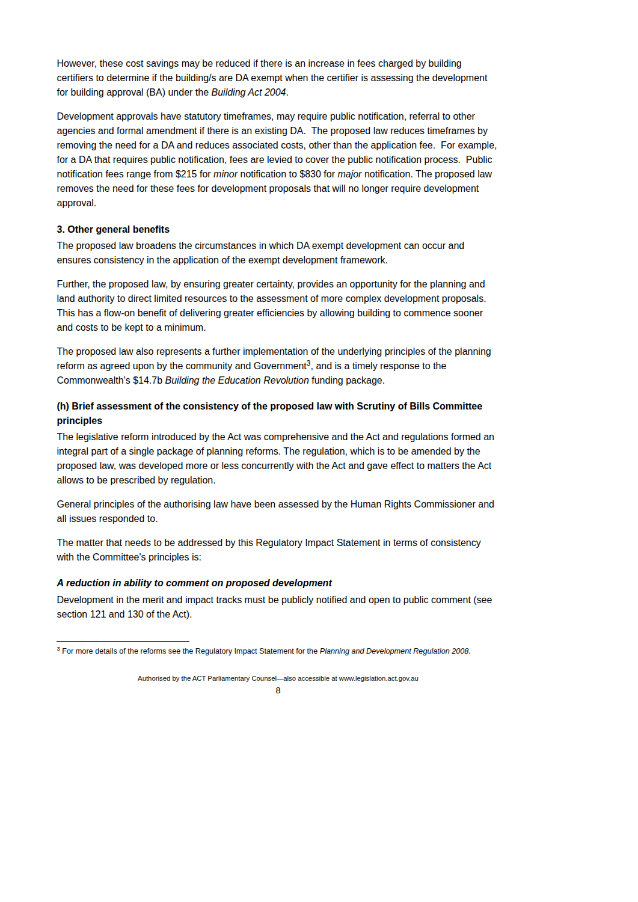However, these cost savings may be reduced if there is an increase in fees charged by building certifiers to determine if the building/s are DA exempt when the certifier is assessing the development for building approval (BA) under the Building Act 2004.
Development approvals have statutory timeframes, may require public notification, referral to other agencies and formal amendment if there is an existing DA. The proposed law reduces timeframes by removing the need for a DA and reduces associated costs, other than the application fee. For example, for a DA that requires public notification, fees are levied to cover the public notification process. Public notification fees range from $215 for minor notification to $830 for major notification. The proposed law removes the need for these fees for development proposals that will no longer require development approval.
3. Other general benefits
The proposed law broadens the circumstances in which DA exempt development can occur and ensures consistency in the application of the exempt development framework.
Further, the proposed law, by ensuring greater certainty, provides an opportunity for the planning and land authority to direct limited resources to the assessment of more complex development proposals. This has a flow-on benefit of delivering greater efficiencies by allowing building to commence sooner and costs to be kept to a minimum.
The proposed law also represents a further implementation of the underlying principles of the planning reform as agreed upon by the community and Government3, and is a timely response to the Commonwealth's $14.7b Building the Education Revolution funding package.
(h) Brief assessment of the consistency of the proposed law with Scrutiny of Bills Committee principles
The legislative reform introduced by the Act was comprehensive and the Act and regulations formed an integral part of a single package of planning reforms. The regulation, which is to be amended by the proposed law, was developed more or less concurrently with the Act and gave effect to matters the Act allows to be prescribed by regulation.
General principles of the authorising law have been assessed by the Human Rights Commissioner and all issues responded to.
The matter that needs to be addressed by this Regulatory Impact Statement in terms of consistency with the Committee's principles is:
A reduction in ability to comment on proposed development
Development in the merit and impact tracks must be publicly notified and open to public comment (see section 121 and 130 of the Act).
3 For more details of the reforms see the Regulatory Impact Statement for the Planning and Development Regulation 2008.
Authorised by the ACT Parliamentary Counsel—also accessible at www.legislation.act.gov.au
8